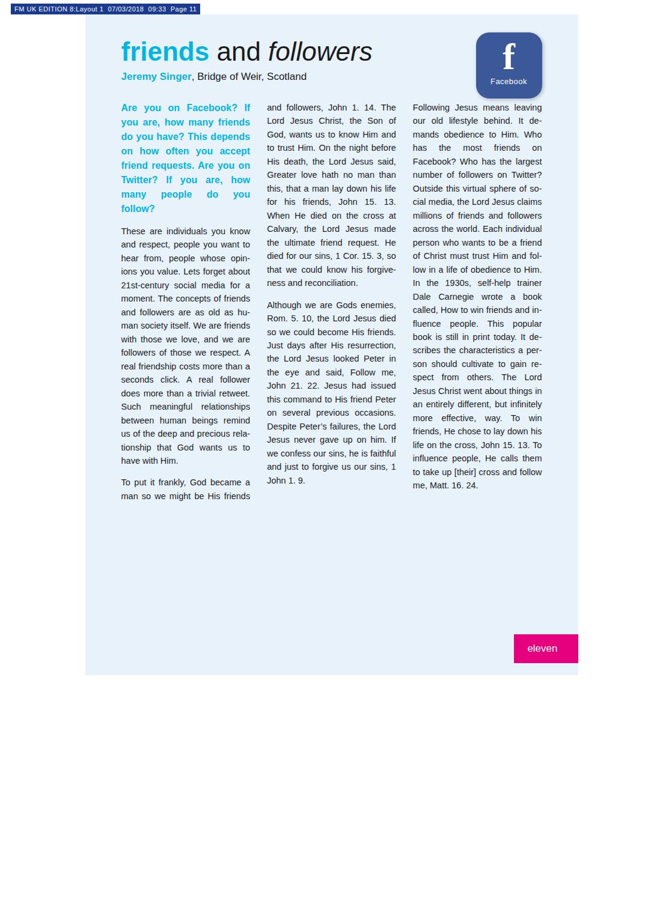FM UK EDITION 8:Layout 1 07/03/2018 09:33 Page 11
friends and followers
Jeremy Singer, Bridge of Weir, Scotland
f Facebook
Are you on Facebook? If you are, how many friends do you have? This depends on how often you accept friend requests. Are you on Twitter? If you are, how many people do you follow?
These are individuals you know and respect, people you want to hear from, people whose opinions you value. Lets forget about 21st-century social media for a moment. The concepts of friends and followers are as old as human society itself. We are friends with those we love, and we are followers of those we respect. A real friendship costs more than a seconds click. A real follower does more than a trivial retweet. Such meaningful relationships between human beings remind us of the deep and precious relationship that God wants us to have with Him.
To put it frankly, God became a man so we might be His friends and followers, John 1. 14. The Lord Jesus Christ, the Son of God, wants us to know Him and to trust Him. On the night before His death, the Lord Jesus said, Greater love hath no man than this, that a man lay down his life for his friends, John 15. 13. When He died on the cross at Calvary, the Lord Jesus made the ultimate friend request. He died for our sins, 1 Cor. 15. 3, so that we could know his forgiveness and reconciliation.
Although we are Gods enemies, Rom. 5. 10, the Lord Jesus died so we could become His friends. Just days after His resurrection, the Lord Jesus looked Peter in the eye and said, Follow me, John 21. 22. Jesus had issued this command to His friend Peter on several previous occasions. Despite Peter’s failures, the Lord Jesus never gave up on him. If we confess our sins, he is faithful and just to forgive us our sins, 1 John 1. 9.
Following Jesus means leaving our old lifestyle behind. It demands obedience to Him. Who has the most friends on Facebook? Who has the largest number of followers on Twitter? Outside this virtual sphere of social media, the Lord Jesus claims millions of friends and followers across the world. Each individual person who wants to be a friend of Christ must trust Him and follow in a life of obedience to Him. In the 1930s, self-help trainer Dale Carnegie wrote a book called, How to win friends and influence people. This popular book is still in print today. It describes the characteristics a person should cultivate to gain respect from others. The Lord Jesus Christ went about things in an entirely different, but infinitely more effective, way. To win friends, He chose to lay down his life on the cross, John 15. 13. To influence people, He calls them to take up [their] cross and follow me, Matt. 16. 24.
eleven